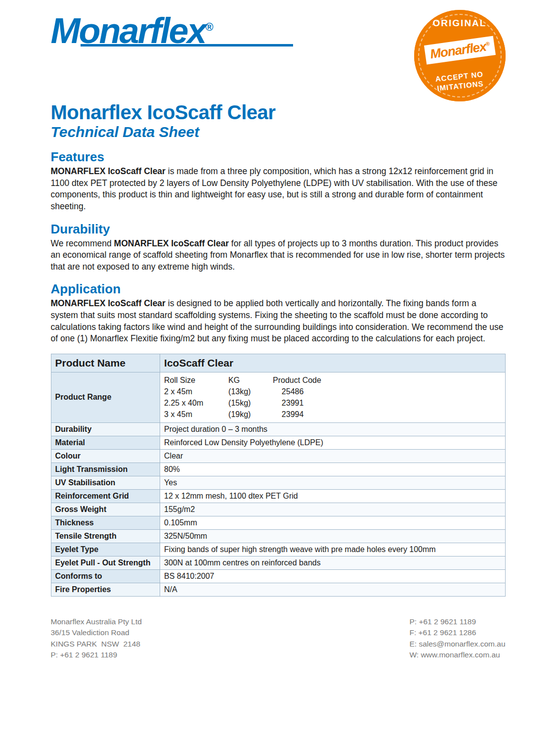Monarflex®
ORIGINAL
Monarflex®
ACCEPT NO
IMITATIONS
Monarflex IcoScaff Clear
Technical Data Sheet
Features
MONARFLEX IcoScaff Clear is made from a three ply composition, which has a strong 12x12 reinforcement grid in 1100 dtex PET protected by 2 layers of Low Density Polyethylene (LDPE) with UV stabilisation. With the use of these components, this product is thin and lightweight for easy use, but is still a strong and durable form of containment sheeting.
Durability
We recommend MONARFLEX IcoScaff Clear for all types of projects up to 3 months duration. This product provides an economical range of scaffold sheeting from Monarflex that is recommended for use in low rise, shorter term projects that are not exposed to any extreme high winds.
Application
MONARFLEX IcoScaff Clear is designed to be applied both vertically and horizontally. The fixing bands form a system that suits most standard scaffolding systems. Fixing the sheeting to the scaffold must be done according to calculations taking factors like wind and height of the surrounding buildings into consideration. We recommend the use of one (1) Monarflex Flexitie fixing/m2 but any fixing must be placed according to the calculations for each project.
| Product Name | IcoScaff Clear |
| --- | --- |
| Product Range | Roll Size KG Product Code 2 x 45m (13kg) 25486 2.25 x 40m (15kg) 23991 3 x 45m (19kg) 23994 |
| Durability | Project duration 0 – 3 months |
| Material | Reinforced Low Density Polyethylene (LDPE) |
| Colour | Clear |
| Light Transmission | 80% |
| UV Stabilisation | Yes |
| Reinforcement Grid | 12 x 12mm mesh, 1100 dtex PET Grid |
| Gross Weight | 155g/m2 |
| Thickness | 0.105mm |
| Tensile Strength | 325N/50mm |
| Eyelet Type | Fixing bands of super high strength weave with pre made holes every 100mm |
| Eyelet Pull - Out Strength | 300N at 100mm centres on reinforced bands |
| Conforms to | BS 8410:2007 |
| Fire Properties | N/A |
Monarflex Australia Pty Ltd
36/15 Valediction Road
KINGS PARK NSW 2148
P: +61 2 9621 1189
P: +61 2 9621 1189
F: +61 2 9621 1286
E: sales@monarflex.com.au
W: www.monarflex.com.au